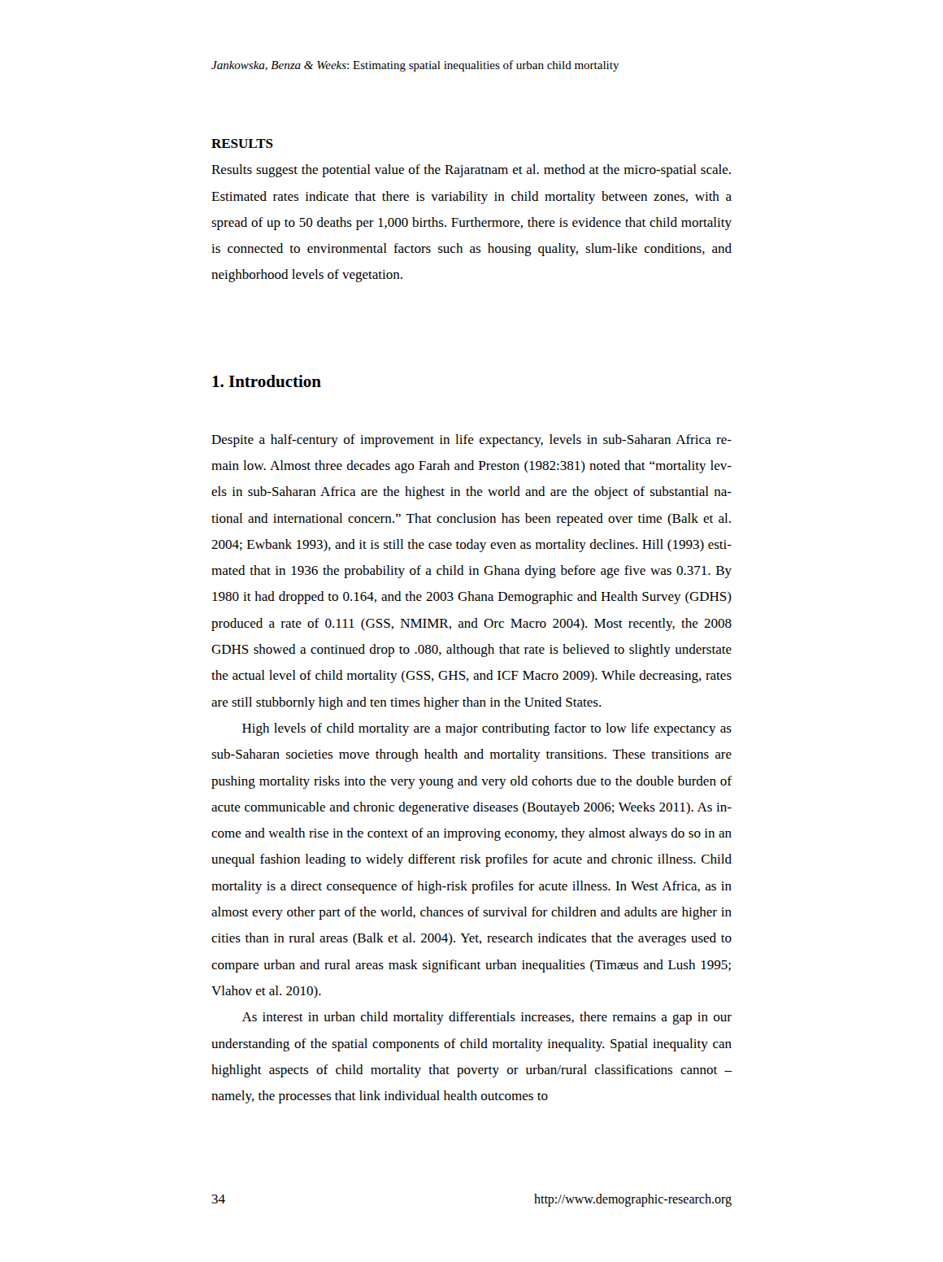Jankowska, Benza & Weeks: Estimating spatial inequalities of urban child mortality
RESULTS
Results suggest the potential value of the Rajaratnam et al. method at the micro-spatial scale. Estimated rates indicate that there is variability in child mortality between zones, with a spread of up to 50 deaths per 1,000 births. Furthermore, there is evidence that child mortality is connected to environmental factors such as housing quality, slum-like conditions, and neighborhood levels of vegetation.
1. Introduction
Despite a half-century of improvement in life expectancy, levels in sub-Saharan Africa remain low. Almost three decades ago Farah and Preston (1982:381) noted that “mortality levels in sub-Saharan Africa are the highest in the world and are the object of substantial national and international concern.” That conclusion has been repeated over time (Balk et al. 2004; Ewbank 1993), and it is still the case today even as mortality declines. Hill (1993) estimated that in 1936 the probability of a child in Ghana dying before age five was 0.371. By 1980 it had dropped to 0.164, and the 2003 Ghana Demographic and Health Survey (GDHS) produced a rate of 0.111 (GSS, NMIMR, and Orc Macro 2004). Most recently, the 2008 GDHS showed a continued drop to .080, although that rate is believed to slightly understate the actual level of child mortality (GSS, GHS, and ICF Macro 2009). While decreasing, rates are still stubbornly high and ten times higher than in the United States.
High levels of child mortality are a major contributing factor to low life expectancy as sub-Saharan societies move through health and mortality transitions. These transitions are pushing mortality risks into the very young and very old cohorts due to the double burden of acute communicable and chronic degenerative diseases (Boutayeb 2006; Weeks 2011). As income and wealth rise in the context of an improving economy, they almost always do so in an unequal fashion leading to widely different risk profiles for acute and chronic illness. Child mortality is a direct consequence of high-risk profiles for acute illness. In West Africa, as in almost every other part of the world, chances of survival for children and adults are higher in cities than in rural areas (Balk et al. 2004). Yet, research indicates that the averages used to compare urban and rural areas mask significant urban inequalities (Timæus and Lush 1995; Vlahov et al. 2010).
As interest in urban child mortality differentials increases, there remains a gap in our understanding of the spatial components of child mortality inequality. Spatial inequality can highlight aspects of child mortality that poverty or urban/rural classifications cannot – namely, the processes that link individual health outcomes to
34 http://www.demographic-research.org